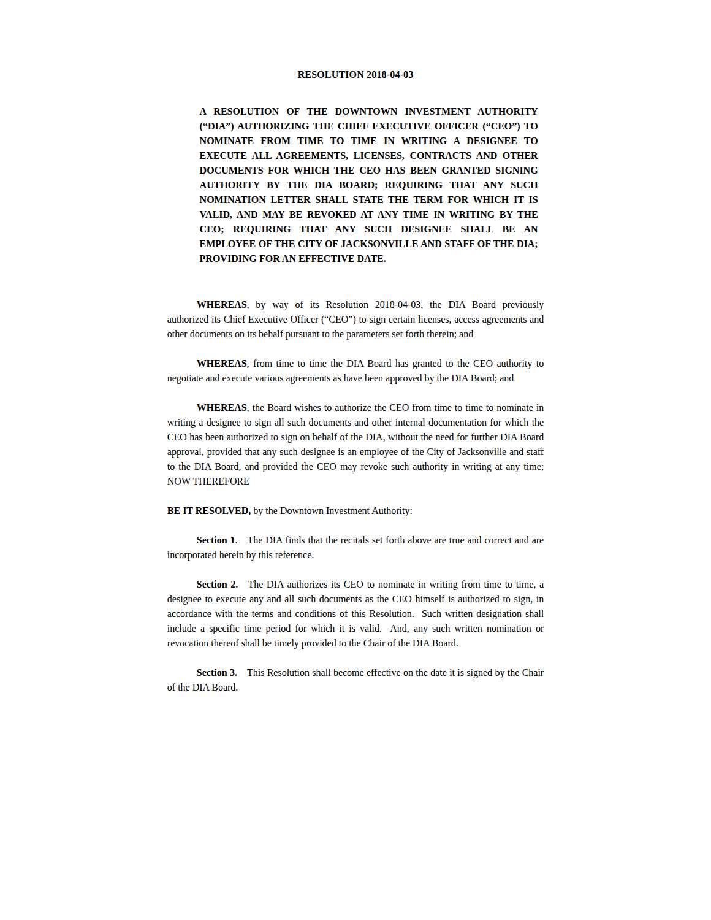RESOLUTION 2018-04-03
A RESOLUTION OF THE DOWNTOWN INVESTMENT AUTHORITY (“DIA”) AUTHORIZING THE CHIEF EXECUTIVE OFFICER (“CEO”) TO NOMINATE FROM TIME TO TIME IN WRITING A DESIGNEE TO EXECUTE ALL AGREEMENTS, LICENSES, CONTRACTS AND OTHER DOCUMENTS FOR WHICH THE CEO HAS BEEN GRANTED SIGNING AUTHORITY BY THE DIA BOARD; REQUIRING THAT ANY SUCH NOMINATION LETTER SHALL STATE THE TERM FOR WHICH IT IS VALID, AND MAY BE REVOKED AT ANY TIME IN WRITING BY THE CEO; REQUIRING THAT ANY SUCH DESIGNEE SHALL BE AN EMPLOYEE OF THE CITY OF JACKSONVILLE AND STAFF OF THE DIA; PROVIDING FOR AN EFFECTIVE DATE.
WHEREAS, by way of its Resolution 2018-04-03, the DIA Board previously authorized its Chief Executive Officer (“CEO”) to sign certain licenses, access agreements and other documents on its behalf pursuant to the parameters set forth therein; and
WHEREAS, from time to time the DIA Board has granted to the CEO authority to negotiate and execute various agreements as have been approved by the DIA Board; and
WHEREAS, the Board wishes to authorize the CEO from time to time to nominate in writing a designee to sign all such documents and other internal documentation for which the CEO has been authorized to sign on behalf of the DIA, without the need for further DIA Board approval, provided that any such designee is an employee of the City of Jacksonville and staff to the DIA Board, and provided the CEO may revoke such authority in writing at any time; NOW THEREFORE
BE IT RESOLVED, by the Downtown Investment Authority:
Section 1. The DIA finds that the recitals set forth above are true and correct and are incorporated herein by this reference.
Section 2. The DIA authorizes its CEO to nominate in writing from time to time, a designee to execute any and all such documents as the CEO himself is authorized to sign, in accordance with the terms and conditions of this Resolution. Such written designation shall include a specific time period for which it is valid. And, any such written nomination or revocation thereof shall be timely provided to the Chair of the DIA Board.
Section 3. This Resolution shall become effective on the date it is signed by the Chair of the DIA Board.